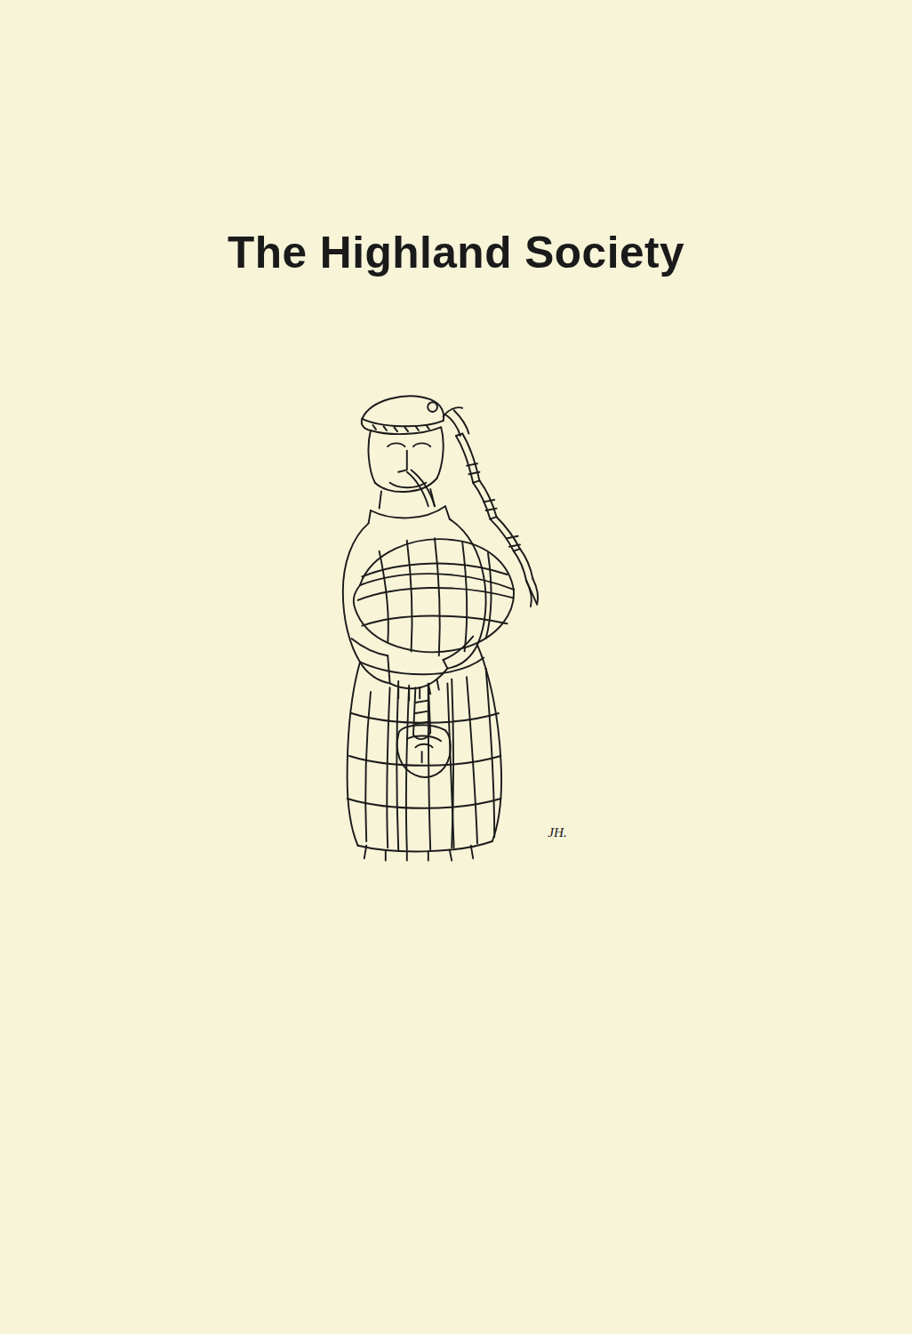The Highland Society
Line drawing of a bagpiper A simple pen-and-ink line drawing of a Scottish piper in a glengarry cap and tartan kilt, playing the bagpipes. The artist's initials appear at the lower right. JH.